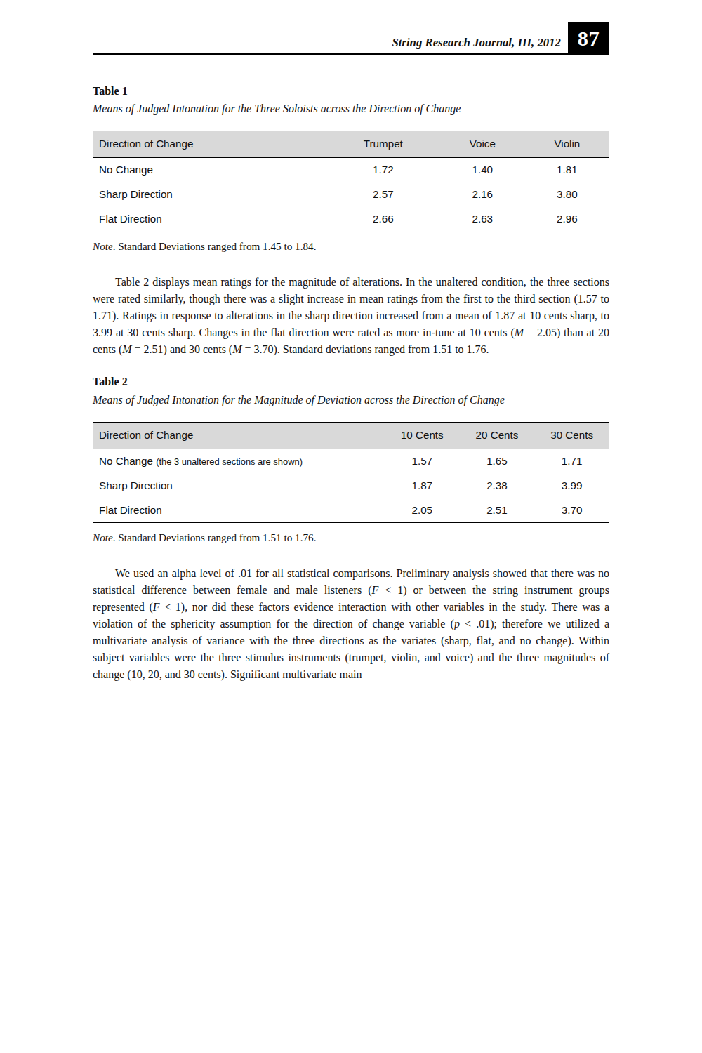String Research Journal, III, 2012
87
Table 1
Means of Judged Intonation for the Three Soloists across the Direction of Change
| Direction of Change | Trumpet | Voice | Violin |
| --- | --- | --- | --- |
| No Change | 1.72 | 1.40 | 1.81 |
| Sharp Direction | 2.57 | 2.16 | 3.80 |
| Flat Direction | 2.66 | 2.63 | 2.96 |
Note. Standard Deviations ranged from 1.45 to 1.84.
Table 2 displays mean ratings for the magnitude of alterations. In the unaltered condition, the three sections were rated similarly, though there was a slight increase in mean ratings from the first to the third section (1.57 to 1.71). Ratings in response to alterations in the sharp direction increased from a mean of 1.87 at 10 cents sharp, to 3.99 at 30 cents sharp. Changes in the flat direction were rated as more in-tune at 10 cents (M = 2.05) than at 20 cents (M = 2.51) and 30 cents (M = 3.70). Standard deviations ranged from 1.51 to 1.76.
Table 2
Means of Judged Intonation for the Magnitude of Deviation across the Direction of Change
| Direction of Change | 10 Cents | 20 Cents | 30 Cents |
| --- | --- | --- | --- |
| No Change (the 3 unaltered sections are shown) | 1.57 | 1.65 | 1.71 |
| Sharp Direction | 1.87 | 2.38 | 3.99 |
| Flat Direction | 2.05 | 2.51 | 3.70 |
Note. Standard Deviations ranged from 1.51 to 1.76.
We used an alpha level of .01 for all statistical comparisons. Preliminary analysis showed that there was no statistical difference between female and male listeners (F < 1) or between the string instrument groups represented (F < 1), nor did these factors evidence interaction with other variables in the study. There was a violation of the sphericity assumption for the direction of change variable (p < .01); therefore we utilized a multivariate analysis of variance with the three directions as the variates (sharp, flat, and no change). Within subject variables were the three stimulus instruments (trumpet, violin, and voice) and the three magnitudes of change (10, 20, and 30 cents). Significant multivariate main